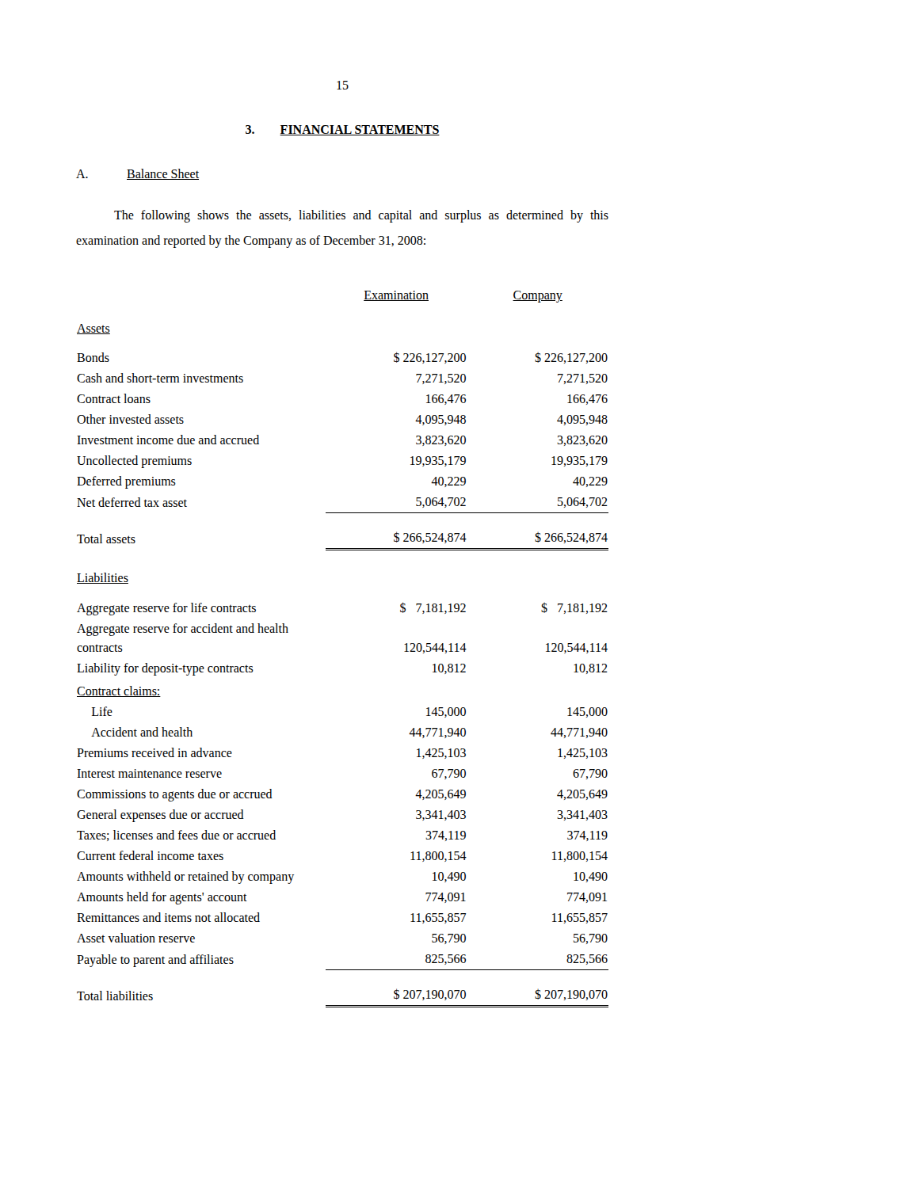15
3. FINANCIAL STATEMENTS
A. Balance Sheet
The following shows the assets, liabilities and capital and surplus as determined by this examination and reported by the Company as of December 31, 2008:
| | Examination | Company |
| --- | --- | --- |
| Assets | | |
| Bonds | $ 226,127,200 | $ 226,127,200 |
| Cash and short-term investments | 7,271,520 | 7,271,520 |
| Contract loans | 166,476 | 166,476 |
| Other invested assets | 4,095,948 | 4,095,948 |
| Investment income due and accrued | 3,823,620 | 3,823,620 |
| Uncollected premiums | 19,935,179 | 19,935,179 |
| Deferred premiums | 40,229 | 40,229 |
| Net deferred tax asset | 5,064,702 | 5,064,702 |
| Total assets | $ 266,524,874 | $ 266,524,874 |
| Liabilities | | |
| Aggregate reserve for life contracts | $ 7,181,192 | $ 7,181,192 |
| Aggregate reserve for accident and health contracts | 120,544,114 | 120,544,114 |
| Liability for deposit-type contracts | 10,812 | 10,812 |
| Contract claims: | | |
| Life | 145,000 | 145,000 |
| Accident and health | 44,771,940 | 44,771,940 |
| Premiums received in advance | 1,425,103 | 1,425,103 |
| Interest maintenance reserve | 67,790 | 67,790 |
| Commissions to agents due or accrued | 4,205,649 | 4,205,649 |
| General expenses due or accrued | 3,341,403 | 3,341,403 |
| Taxes; licenses and fees due or accrued | 374,119 | 374,119 |
| Current federal income taxes | 11,800,154 | 11,800,154 |
| Amounts withheld or retained by company | 10,490 | 10,490 |
| Amounts held for agents' account | 774,091 | 774,091 |
| Remittances and items not allocated | 11,655,857 | 11,655,857 |
| Asset valuation reserve | 56,790 | 56,790 |
| Payable to parent and affiliates | 825,566 | 825,566 |
| Total liabilities | $ 207,190,070 | $ 207,190,070 |